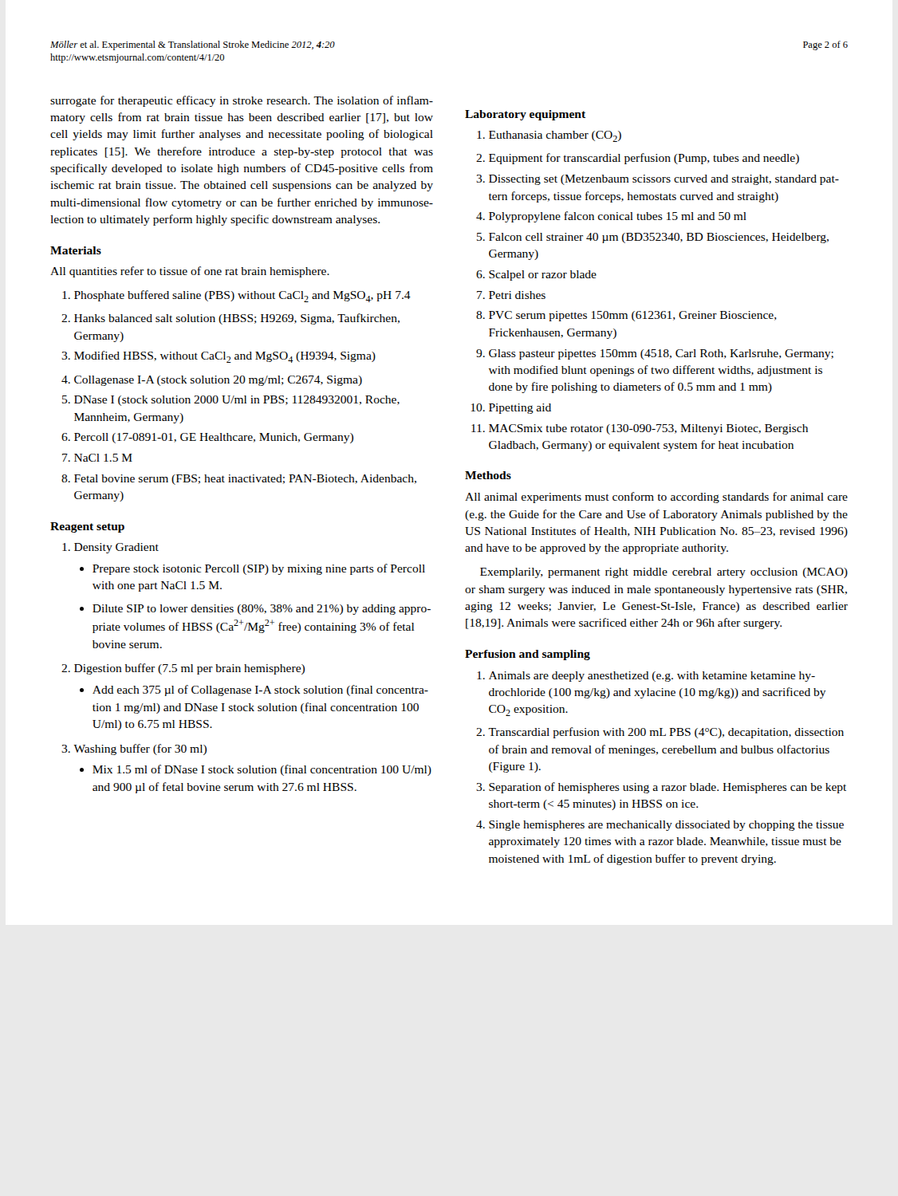Möller et al. Experimental & Translational Stroke Medicine 2012, 4:20
http://www.etsmjournal.com/content/4/1/20
Page 2 of 6
surrogate for therapeutic efficacy in stroke research. The isolation of inflammatory cells from rat brain tissue has been described earlier [17], but low cell yields may limit further analyses and necessitate pooling of biological replicates [15]. We therefore introduce a step-by-step protocol that was specifically developed to isolate high numbers of CD45-positive cells from ischemic rat brain tissue. The obtained cell suspensions can be analyzed by multi-dimensional flow cytometry or can be further enriched by immunoselection to ultimately perform highly specific downstream analyses.
Materials
All quantities refer to tissue of one rat brain hemisphere.
Phosphate buffered saline (PBS) without CaCl2 and MgSO4, pH 7.4
Hanks balanced salt solution (HBSS; H9269, Sigma, Taufkirchen, Germany)
Modified HBSS, without CaCl2 and MgSO4 (H9394, Sigma)
Collagenase I-A (stock solution 20 mg/ml; C2674, Sigma)
DNase I (stock solution 2000 U/ml in PBS; 11284932001, Roche, Mannheim, Germany)
Percoll (17-0891-01, GE Healthcare, Munich, Germany)
NaCl 1.5 M
Fetal bovine serum (FBS; heat inactivated; PAN-Biotech, Aidenbach, Germany)
Reagent setup
Density Gradient
Prepare stock isotonic Percoll (SIP) by mixing nine parts of Percoll with one part NaCl 1.5 M.
Dilute SIP to lower densities (80%, 38% and 21%) by adding appropriate volumes of HBSS (Ca2+/Mg2+ free) containing 3% of fetal bovine serum.
Digestion buffer (7.5 ml per brain hemisphere)
Add each 375 µl of Collagenase I-A stock solution (final concentration 1 mg/ml) and DNase I stock solution (final concentration 100 U/ml) to 6.75 ml HBSS.
Washing buffer (for 30 ml)
Mix 1.5 ml of DNase I stock solution (final concentration 100 U/ml) and 900 µl of fetal bovine serum with 27.6 ml HBSS.
Laboratory equipment
Euthanasia chamber (CO2)
Equipment for transcardial perfusion (Pump, tubes and needle)
Dissecting set (Metzenbaum scissors curved and straight, standard pattern forceps, tissue forceps, hemostats curved and straight)
Polypropylene falcon conical tubes 15 ml and 50 ml
Falcon cell strainer 40 µm (BD352340, BD Biosciences, Heidelberg, Germany)
Scalpel or razor blade
Petri dishes
PVC serum pipettes 150mm (612361, Greiner Bioscience, Frickenhausen, Germany)
Glass pasteur pipettes 150mm (4518, Carl Roth, Karlsruhe, Germany; with modified blunt openings of two different widths, adjustment is done by fire polishing to diameters of 0.5 mm and 1 mm)
Pipetting aid
MACSmix tube rotator (130-090-753, Miltenyi Biotec, Bergisch Gladbach, Germany) or equivalent system for heat incubation
Methods
All animal experiments must conform to according standards for animal care (e.g. the Guide for the Care and Use of Laboratory Animals published by the US National Institutes of Health, NIH Publication No. 85–23, revised 1996) and have to be approved by the appropriate authority.
Exemplarily, permanent right middle cerebral artery occlusion (MCAO) or sham surgery was induced in male spontaneously hypertensive rats (SHR, aging 12 weeks; Janvier, Le Genest-St-Isle, France) as described earlier [18,19]. Animals were sacrificed either 24h or 96h after surgery.
Perfusion and sampling
Animals are deeply anesthetized (e.g. with ketamine ketamine hydrochloride (100 mg/kg) and xylacine (10 mg/kg)) and sacrificed by CO2 exposition.
Transcardial perfusion with 200 mL PBS (4°C), decapitation, dissection of brain and removal of meninges, cerebellum and bulbus olfactorius (Figure 1).
Separation of hemispheres using a razor blade. Hemispheres can be kept short-term (< 45 minutes) in HBSS on ice.
Single hemispheres are mechanically dissociated by chopping the tissue approximately 120 times with a razor blade. Meanwhile, tissue must be moistened with 1mL of digestion buffer to prevent drying.